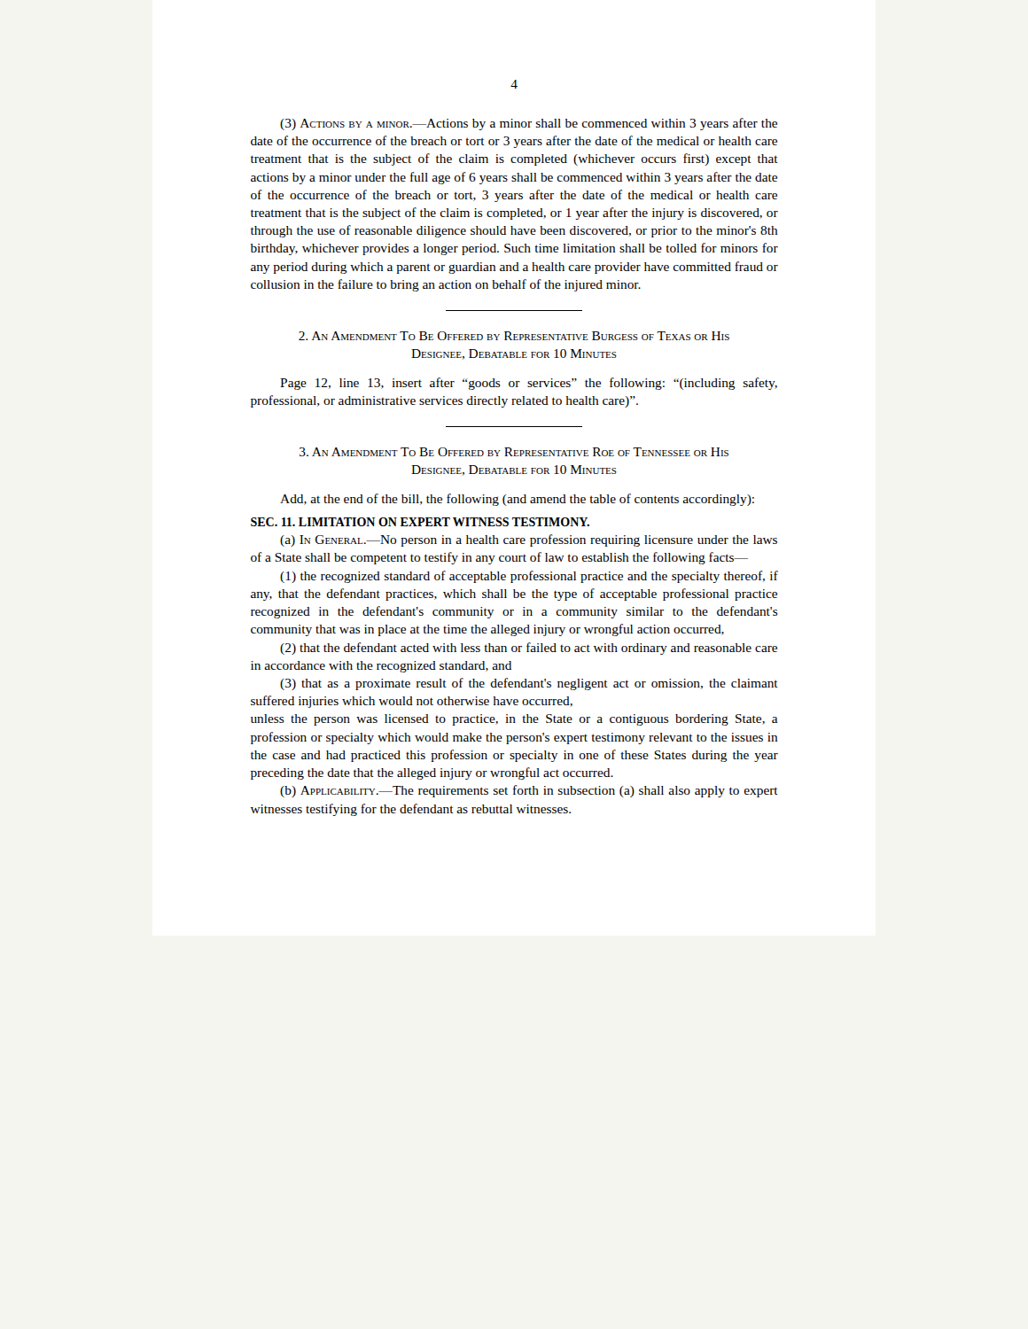4
(3) Actions by a minor.—Actions by a minor shall be commenced within 3 years after the date of the occurrence of the breach or tort or 3 years after the date of the medical or health care treatment that is the subject of the claim is completed (whichever occurs first) except that actions by a minor under the full age of 6 years shall be commenced within 3 years after the date of the occurrence of the breach or tort, 3 years after the date of the medical or health care treatment that is the subject of the claim is completed, or 1 year after the injury is discovered, or through the use of reasonable diligence should have been discovered, or prior to the minor's 8th birthday, whichever provides a longer period. Such time limitation shall be tolled for minors for any period during which a parent or guardian and a health care provider have committed fraud or collusion in the failure to bring an action on behalf of the injured minor.
2. An Amendment To Be Offered by Representative Burgess of Texas or His Designee, Debatable for 10 Minutes
Page 12, line 13, insert after “goods or services” the following: “(including safety, professional, or administrative services directly related to health care)”.
3. An Amendment To Be Offered by Representative Roe of Tennessee or His Designee, Debatable for 10 Minutes
Add, at the end of the bill, the following (and amend the table of contents accordingly):
SEC. 11. LIMITATION ON EXPERT WITNESS TESTIMONY.
(a) In General.—No person in a health care profession requiring licensure under the laws of a State shall be competent to testify in any court of law to establish the following facts—
(1) the recognized standard of acceptable professional practice and the specialty thereof, if any, that the defendant practices, which shall be the type of acceptable professional practice recognized in the defendant's community or in a community similar to the defendant's community that was in place at the time the alleged injury or wrongful action occurred,
(2) that the defendant acted with less than or failed to act with ordinary and reasonable care in accordance with the recognized standard, and
(3) that as a proximate result of the defendant's negligent act or omission, the claimant suffered injuries which would not otherwise have occurred,
unless the person was licensed to practice, in the State or a contiguous bordering State, a profession or specialty which would make the person's expert testimony relevant to the issues in the case and had practiced this profession or specialty in one of these States during the year preceding the date that the alleged injury or wrongful act occurred.
(b) Applicability.—The requirements set forth in subsection (a) shall also apply to expert witnesses testifying for the defendant as rebuttal witnesses.